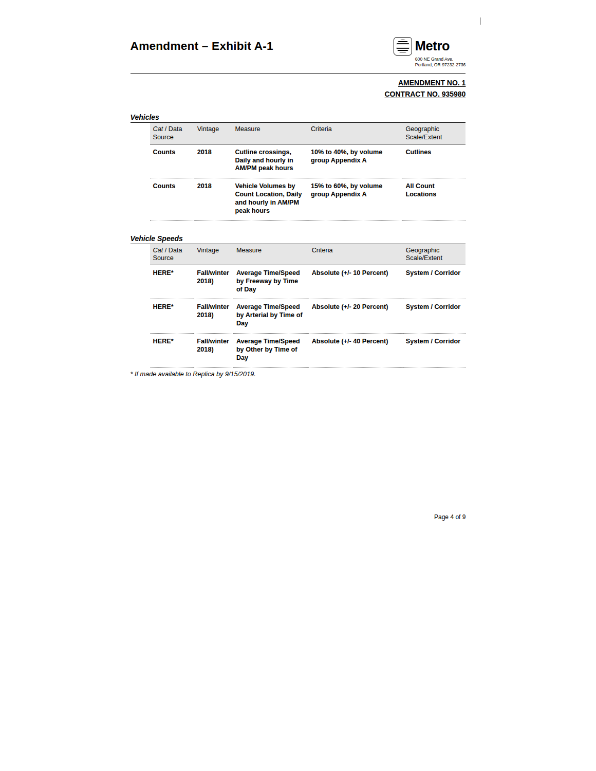Amendment – Exhibit A-1
Metro
600 NE Grand Ave.
Portland, OR 97232-2736
AMENDMENT NO. 1
CONTRACT NO. 935980
Vehicles
| Cat / Data Source | Vintage | Measure | Criteria | Geographic Scale/Extent |
| --- | --- | --- | --- | --- |
| Counts | 2018 | Cutline crossings, Daily and hourly in AM/PM peak hours | 10% to 40%, by volume group Appendix A | Cutlines |
| Counts | 2018 | Vehicle Volumes by Count Location, Daily and hourly in AM/PM peak hours | 15% to 60%, by volume group Appendix A | All Count Locations |
Vehicle Speeds
| Cat / Data Source | Vintage | Measure | Criteria | Geographic Scale/Extent |
| --- | --- | --- | --- | --- |
| HERE* | Fall/winter 2018) | Average Time/Speed by Freeway by Time of Day | Absolute (+/- 10 Percent) | System / Corridor |
| HERE* | Fall/winter 2018) | Average Time/Speed by Arterial by Time of Day | Absolute (+/- 20 Percent) | System / Corridor |
| HERE* | Fall/winter 2018) | Average Time/Speed by Other by Time of Day | Absolute (+/- 40 Percent) | System / Corridor |
* If made available to Replica by 9/15/2019.
Page 4 of 9